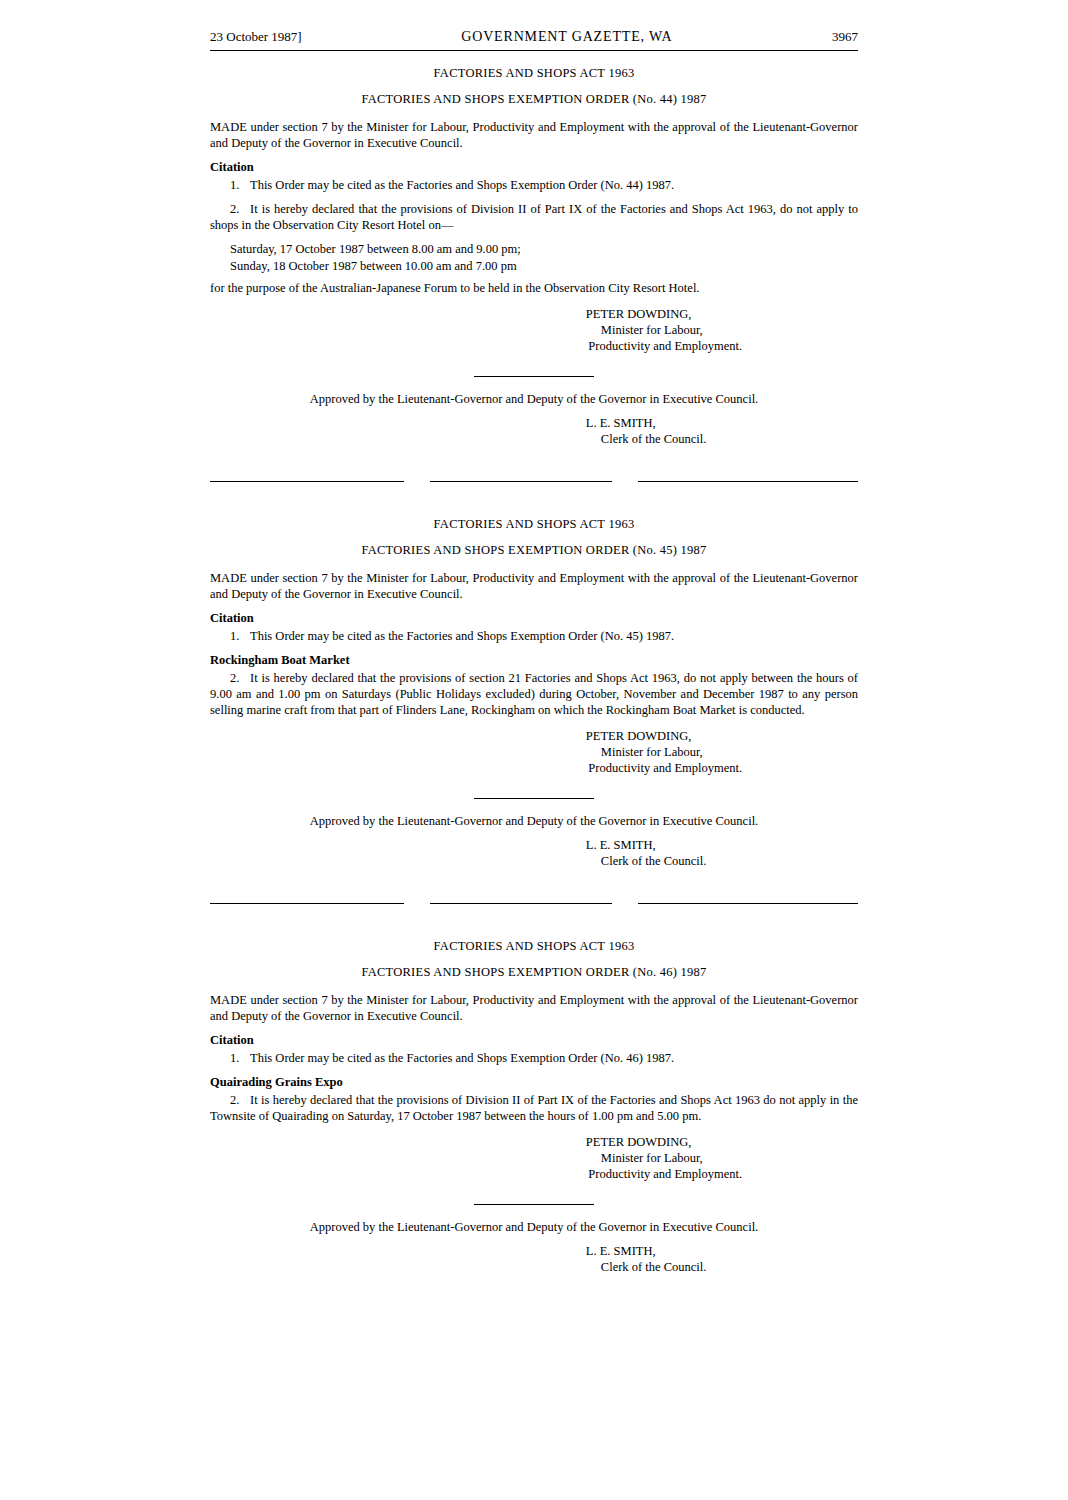23 October 1987]
GOVERNMENT GAZETTE, WA
3967
FACTORIES AND SHOPS ACT 1963
FACTORIES AND SHOPS EXEMPTION ORDER (No. 44) 1987
MADE under section 7 by the Minister for Labour, Productivity and Employment with the approval of the Lieutenant-Governor and Deputy of the Governor in Executive Council.
Citation
1. This Order may be cited as the Factories and Shops Exemption Order (No. 44) 1987.
2. It is hereby declared that the provisions of Division II of Part IX of the Factories and Shops Act 1963, do not apply to shops in the Observation City Resort Hotel on—
Saturday, 17 October 1987 between 8.00 am and 9.00 pm;
Sunday, 18 October 1987 between 10.00 am and 7.00 pm
for the purpose of the Australian-Japanese Forum to be held in the Observation City Resort Hotel.
PETER DOWDING,
Minister for Labour,
Productivity and Employment.
Approved by the Lieutenant-Governor and Deputy of the Governor in Executive Council.
L. E. SMITH,
Clerk of the Council.
FACTORIES AND SHOPS ACT 1963
FACTORIES AND SHOPS EXEMPTION ORDER (No. 45) 1987
MADE under section 7 by the Minister for Labour, Productivity and Employment with the approval of the Lieutenant-Governor and Deputy of the Governor in Executive Council.
Citation
1. This Order may be cited as the Factories and Shops Exemption Order (No. 45) 1987.
Rockingham Boat Market
2. It is hereby declared that the provisions of section 21 Factories and Shops Act 1963, do not apply between the hours of 9.00 am and 1.00 pm on Saturdays (Public Holidays excluded) during October, November and December 1987 to any person selling marine craft from that part of Flinders Lane, Rockingham on which the Rockingham Boat Market is conducted.
PETER DOWDING,
Minister for Labour,
Productivity and Employment.
Approved by the Lieutenant-Governor and Deputy of the Governor in Executive Council.
L. E. SMITH,
Clerk of the Council.
FACTORIES AND SHOPS ACT 1963
FACTORIES AND SHOPS EXEMPTION ORDER (No. 46) 1987
MADE under section 7 by the Minister for Labour, Productivity and Employment with the approval of the Lieutenant-Governor and Deputy of the Governor in Executive Council.
Citation
1. This Order may be cited as the Factories and Shops Exemption Order (No. 46) 1987.
Quairading Grains Expo
2. It is hereby declared that the provisions of Division II of Part IX of the Factories and Shops Act 1963 do not apply in the Townsite of Quairading on Saturday, 17 October 1987 between the hours of 1.00 pm and 5.00 pm.
PETER DOWDING,
Minister for Labour,
Productivity and Employment.
Approved by the Lieutenant-Governor and Deputy of the Governor in Executive Council.
L. E. SMITH,
Clerk of the Council.